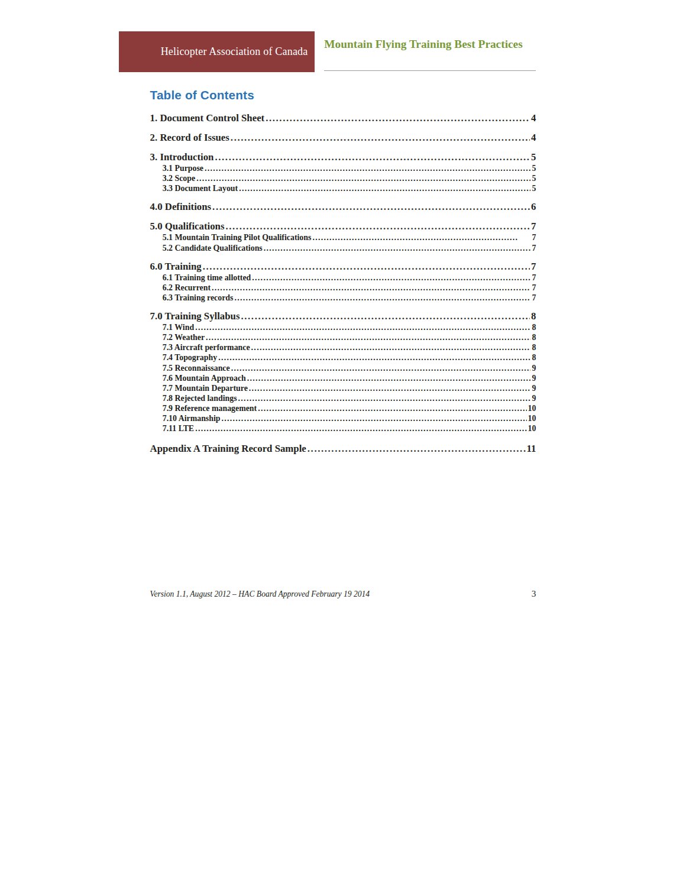Helicopter Association of Canada
Mountain Flying Training Best Practices
Table of Contents
1. Document Control Sheet .................................................................................................. 4
2. Record of Issues .............................................................................................................. 4
3. Introduction ....................................................................................................................... 5
3.1 Purpose ................................................................................................................................. 5
3.2 Scope ..................................................................................................................................... 5
3.3 Document Layout ................................................................................................................. 5
4.0 Definitions ..................................................................................................................... 6
5.0 Qualifications ................................................................................................................. 7
5.1 Mountain Training Pilot Qualifications ......................................................................... 7
5.2 Candidate Qualifications ....................................................................................................... 7
6.0 Training .......................................................................................................................... 7
6.1 Training time allotted ............................................................................................................. 7
6.2 Recurrent ............................................................................................................................... 7
6.3 Training records ................................................................................................................... 7
7.0 Training Syllabus ......................................................................................................... 8
7.1 Wind ..................................................................................................................................... 8
7.2 Weather ................................................................................................................................. 8
7.3 Aircraft performance ............................................................................................................. 8
7.4 Topography ........................................................................................................................... 8
7.5 Reconnaissance .................................................................................................................... 9
7.6 Mountain Approach .............................................................................................................. 9
7.7 Mountain Departure ............................................................................................................. 9
7.8 Rejected landings .................................................................................................................. 9
7.9 Reference management ....................................................................................................... 10
7.10 Airmanship ......................................................................................................................... 10
7.11 LTE ..................................................................................................................................... 10
Appendix A Training Record Sample ......................................................................... 11
Version 1.1, August 2012 – HAC Board Approved February 19 2014
3